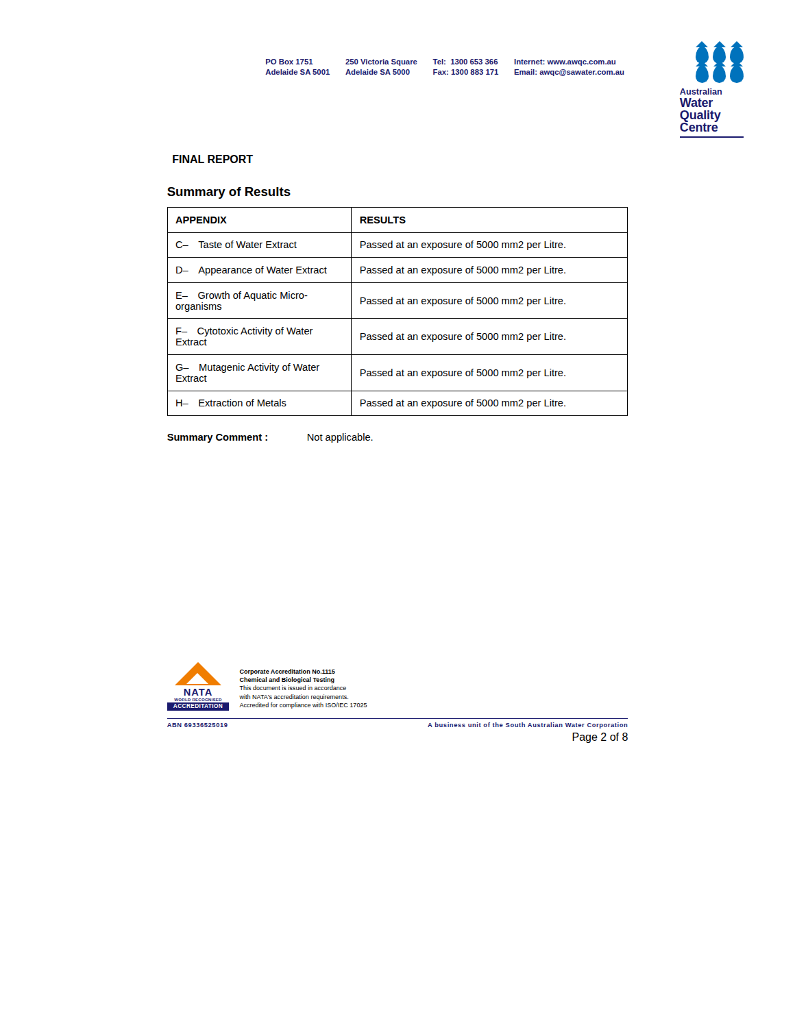| PO Box 1751 | 250 Victoria Square | Tel: 1300 653 366 | Internet: www.awqc.com.au |
| Adelaide SA 5001 | Adelaide SA 5000 | Fax: 1300 883 171 | Email: awqc@sawater.com.au |
Australian Water
Quality
Centre
FINAL REPORT
Summary of Results
| APPENDIX | RESULTS |
| --- | --- |
| C – Taste of Water Extract | Passed at an exposure of 5000 mm2 per Litre. |
| D – Appearance of Water Extract | Passed at an exposure of 5000 mm2 per Litre. |
| E – Growth of Aquatic Micro-organisms | Passed at an exposure of 5000 mm2 per Litre. |
| F – Cytotoxic Activity of Water Extract | Passed at an exposure of 5000 mm2 per Litre. |
| G – Mutagenic Activity of Water Extract | Passed at an exposure of 5000 mm2 per Litre. |
| H – Extraction of Metals | Passed at an exposure of 5000 mm2 per Litre. |
Summary Comment : Not applicable.
NATA
WORLD RECOGNISED
ACCREDITATION
Corporate Accreditation No.1115
Chemical and Biological Testing
This document is issued in accordance
with NATA's accreditation requirements.
Accredited for compliance with ISO/IEC 17025
ABN 69336525019
A business unit of the South Australian Water Corporation
Page 2 of 8